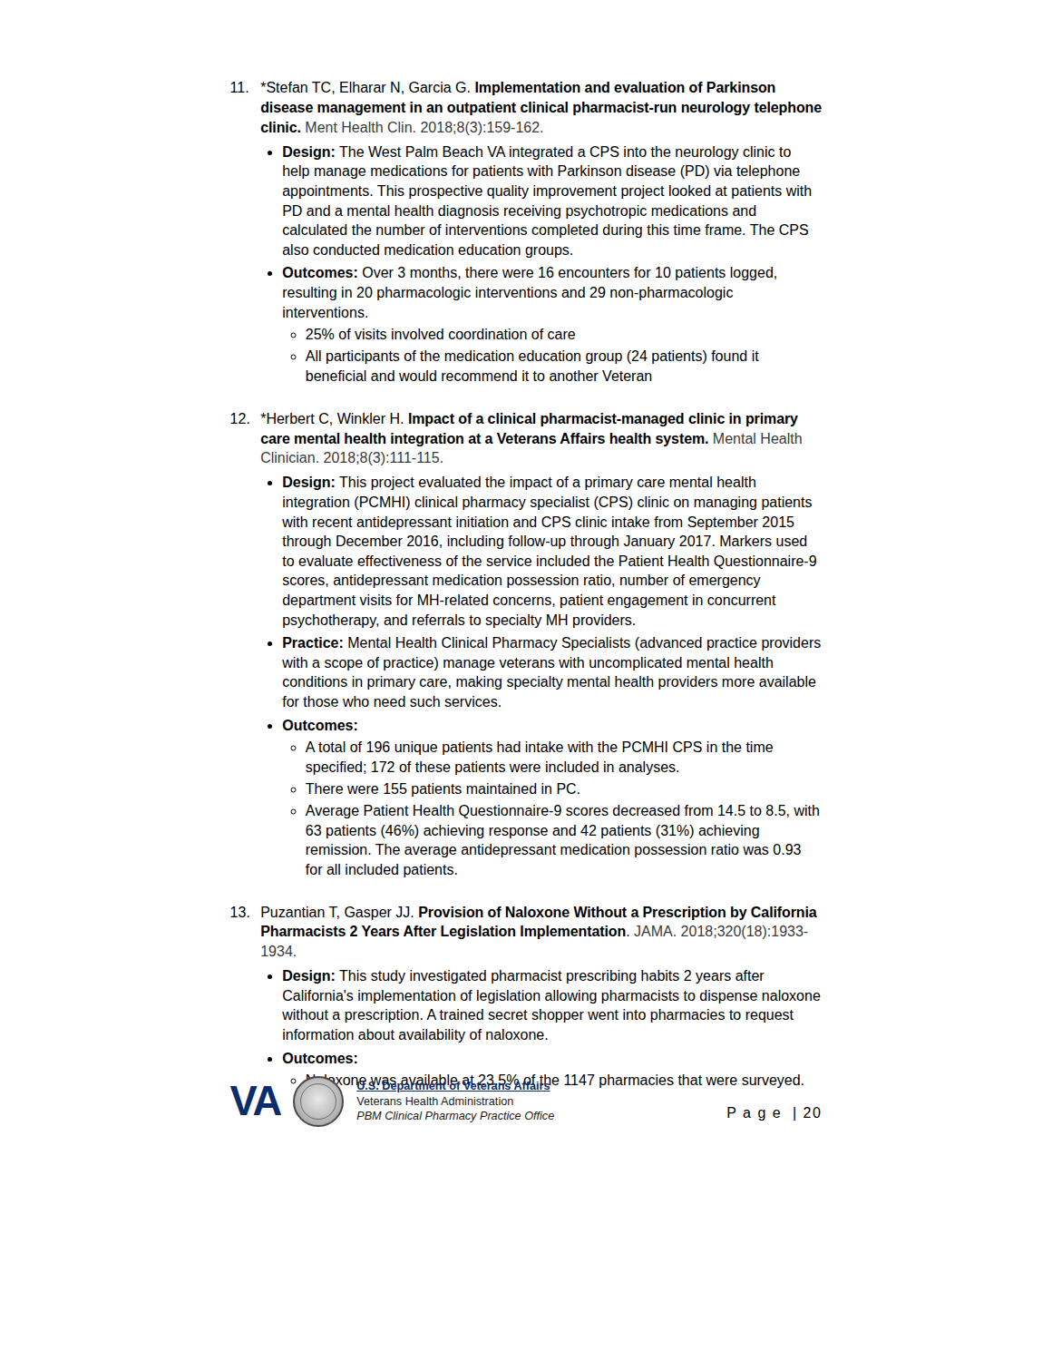*Stefan TC, Elharar N, Garcia G. Implementation and evaluation of Parkinson disease management in an outpatient clinical pharmacist-run neurology telephone clinic. Ment Health Clin. 2018;8(3):159-162.
Design: The West Palm Beach VA integrated a CPS into the neurology clinic to help manage medications for patients with Parkinson disease (PD) via telephone appointments. This prospective quality improvement project looked at patients with PD and a mental health diagnosis receiving psychotropic medications and calculated the number of interventions completed during this time frame. The CPS also conducted medication education groups.
Outcomes: Over 3 months, there were 16 encounters for 10 patients logged, resulting in 20 pharmacologic interventions and 29 non-pharmacologic interventions.
25% of visits involved coordination of care
All participants of the medication education group (24 patients) found it beneficial and would recommend it to another Veteran
*Herbert C, Winkler H. Impact of a clinical pharmacist-managed clinic in primary care mental health integration at a Veterans Affairs health system. Mental Health Clinician. 2018;8(3):111-115.
Design: This project evaluated the impact of a primary care mental health integration (PCMHI) clinical pharmacy specialist (CPS) clinic on managing patients with recent antidepressant initiation and CPS clinic intake from September 2015 through December 2016, including follow-up through January 2017. Markers used to evaluate effectiveness of the service included the Patient Health Questionnaire-9 scores, antidepressant medication possession ratio, number of emergency department visits for MH-related concerns, patient engagement in concurrent psychotherapy, and referrals to specialty MH providers.
Practice: Mental Health Clinical Pharmacy Specialists (advanced practice providers with a scope of practice) manage veterans with uncomplicated mental health conditions in primary care, making specialty mental health providers more available for those who need such services.
Outcomes:
A total of 196 unique patients had intake with the PCMHI CPS in the time specified; 172 of these patients were included in analyses.
There were 155 patients maintained in PC.
Average Patient Health Questionnaire-9 scores decreased from 14.5 to 8.5, with 63 patients (46%) achieving response and 42 patients (31%) achieving remission. The average antidepressant medication possession ratio was 0.93 for all included patients.
Puzantian T, Gasper JJ. Provision of Naloxone Without a Prescription by California Pharmacists 2 Years After Legislation Implementation. JAMA. 2018;320(18):1933-1934.
Design: This study investigated pharmacist prescribing habits 2 years after California's implementation of legislation allowing pharmacists to dispense naloxone without a prescription. A trained secret shopper went into pharmacies to request information about availability of naloxone.
Outcomes:
Naloxone was available at 23.5% of the 1147 pharmacies that were surveyed.
VA
U.S. Department of Veterans Affairs
Veterans Health Administration
PBM Clinical Pharmacy Practice Office
P a g e | 20